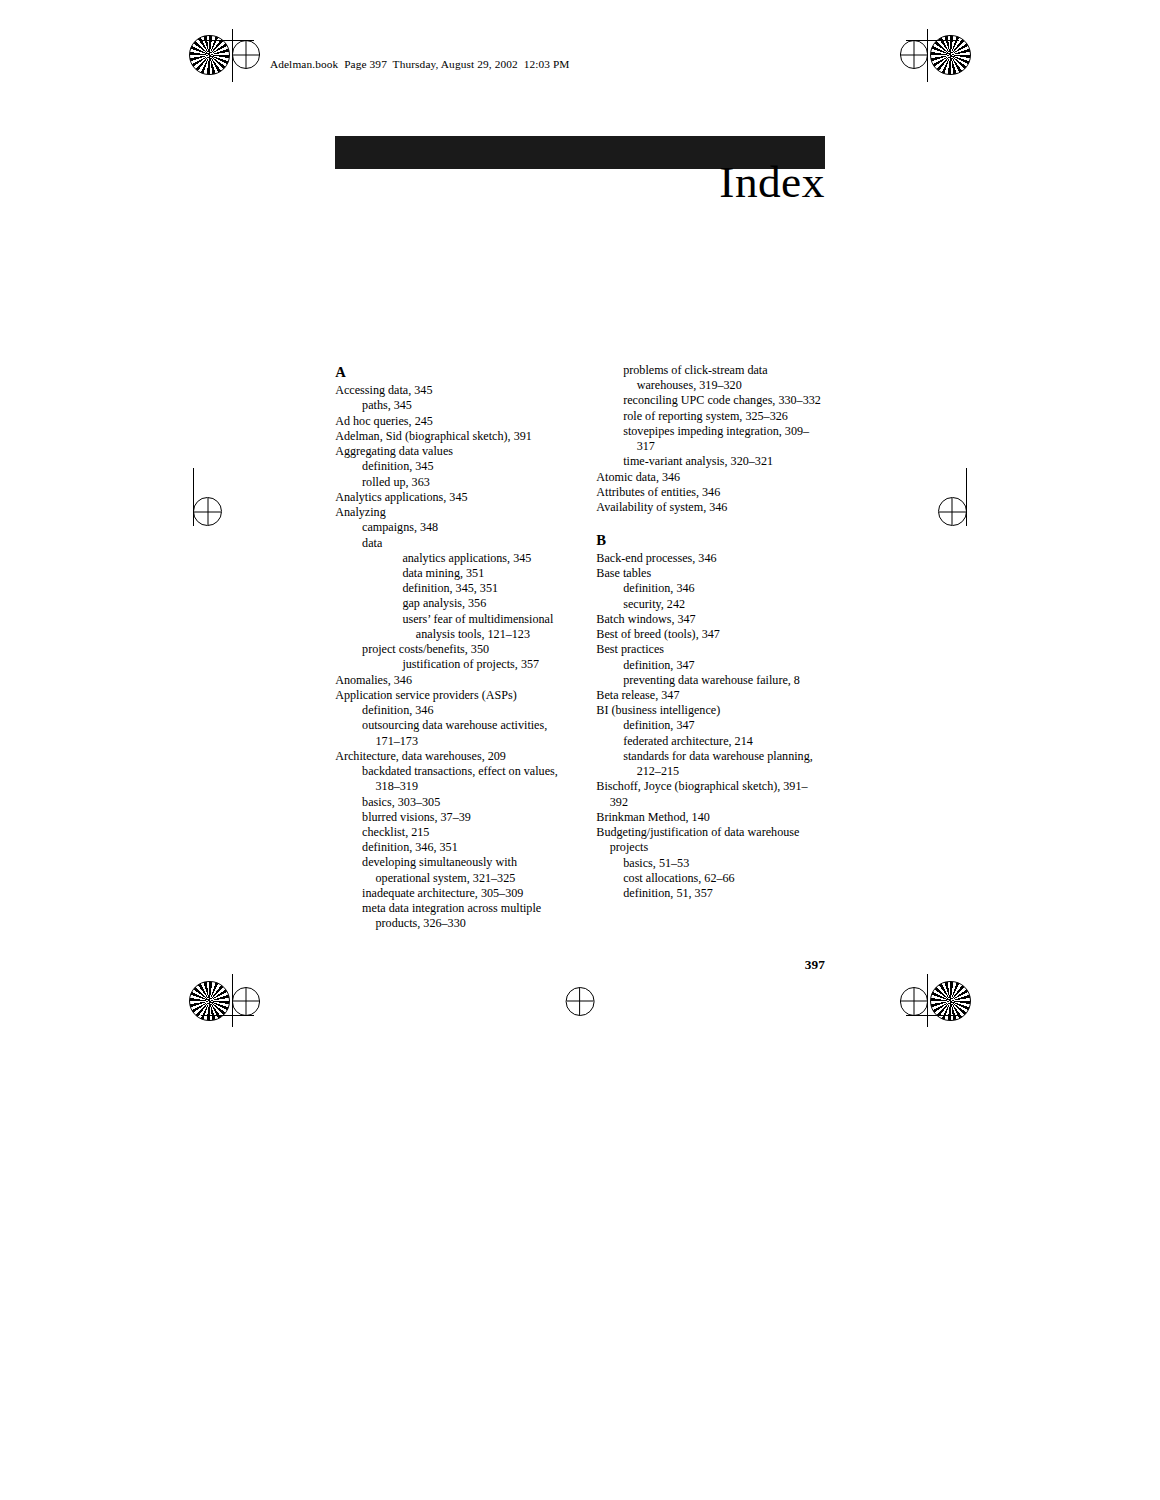Adelman.book Page 397 Thursday, August 29, 2002 12:03 PM
Index
A
Accessing data, 345
paths, 345
Ad hoc queries, 245
Adelman, Sid (biographical sketch), 391
Aggregating data values
definition, 345
rolled up, 363
Analytics applications, 345
Analyzing
campaigns, 348
data
analytics applications, 345
data mining, 351
definition, 345, 351
gap analysis, 356
users’ fear of multidimensional analysis tools, 121–123
project costs/benefits, 350
justification of projects, 357
Anomalies, 346
Application service providers (ASPs)
definition, 346
outsourcing data warehouse activities, 171–173
Architecture, data warehouses, 209
backdated transactions, effect on values, 318–319
basics, 303–305
blurred visions, 37–39
checklist, 215
definition, 346, 351
developing simultaneously with operational system, 321–325
inadequate architecture, 305–309
meta data integration across multiple products, 326–330
problems of click-stream data warehouses, 319–320
reconciling UPC code changes, 330–332
role of reporting system, 325–326
stovepipes impeding integration, 309–317
time-variant analysis, 320–321
Atomic data, 346
Attributes of entities, 346
Availability of system, 346
B
Back-end processes, 346
Base tables
definition, 346
security, 242
Batch windows, 347
Best of breed (tools), 347
Best practices
definition, 347
preventing data warehouse failure, 8
Beta release, 347
BI (business intelligence)
definition, 347
federated architecture, 214
standards for data warehouse planning, 212–215
Bischoff, Joyce (biographical sketch), 391–392
Brinkman Method, 140
Budgeting/justification of data warehouse projects
basics, 51–53
cost allocations, 62–66
definition, 51, 357
397